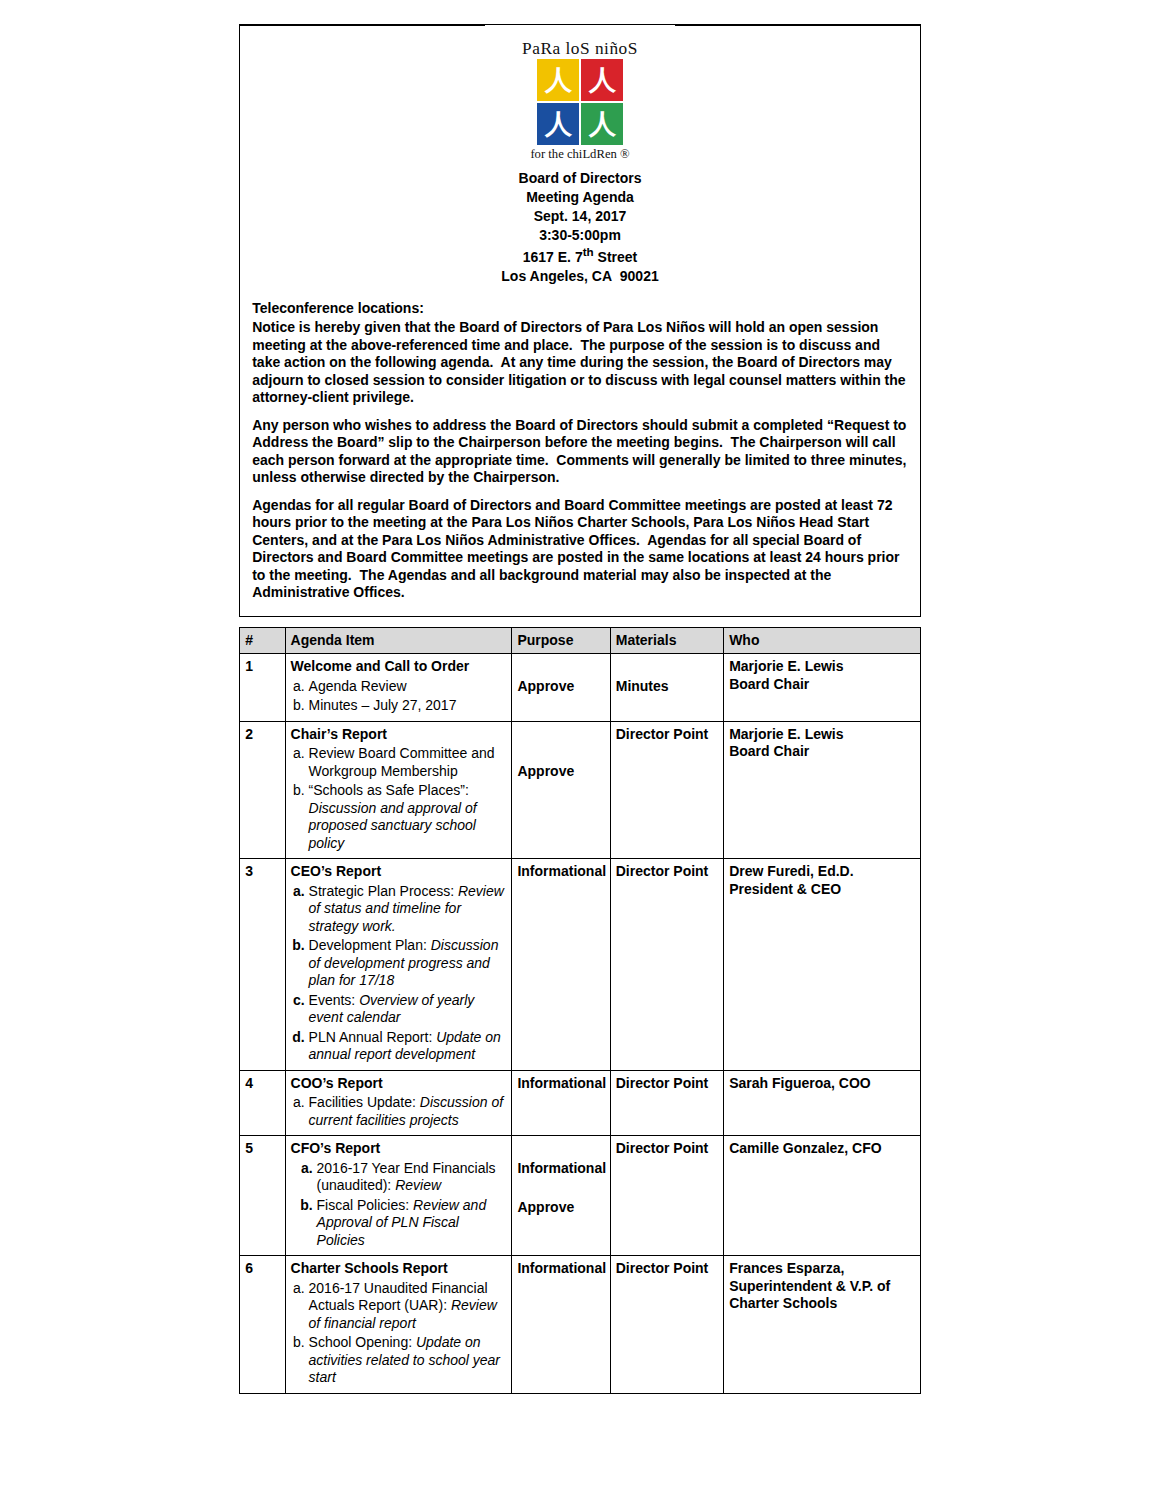PaRa loS niñoS
人
人
人
人
for the chiLdRen ®
Board of Directors
Meeting Agenda
Sept. 14, 2017
3:30-5:00pm
1617 E. 7th Street
Los Angeles, CA 90021
Teleconference locations:
Notice is hereby given that the Board of Directors of Para Los Niños will hold an open session meeting at the above-referenced time and place. The purpose of the session is to discuss and take action on the following agenda. At any time during the session, the Board of Directors may adjourn to closed session to consider litigation or to discuss with legal counsel matters within the attorney-client privilege.
Any person who wishes to address the Board of Directors should submit a completed “Request to Address the Board” slip to the Chairperson before the meeting begins. The Chairperson will call each person forward at the appropriate time. Comments will generally be limited to three minutes, unless otherwise directed by the Chairperson.
Agendas for all regular Board of Directors and Board Committee meetings are posted at least 72 hours prior to the meeting at the Para Los Niños Charter Schools, Para Los Niños Head Start Centers, and at the Para Los Niños Administrative Offices. Agendas for all special Board of Directors and Board Committee meetings are posted in the same locations at least 24 hours prior to the meeting. The Agendas and all background material may also be inspected at the Administrative Offices.
| # | Agenda Item | Purpose | Materials | Who |
| --- | --- | --- | --- | --- |
| 1 | Welcome and Call to Order Agenda Review Minutes – July 27, 2017 | Approve | Minutes | Marjorie E. Lewis Board Chair |
| 2 | Chair’s Report Review Board Committee and Workgroup Membership “Schools as Safe Places”: Discussion and approval of proposed sanctuary school policy | Approve | Director Point | Marjorie E. Lewis Board Chair |
| 3 | CEO’s Report Strategic Plan Process: Review of status and timeline for strategy work. Development Plan: Discussion of development progress and plan for 17/18 Events: Overview of yearly event calendar PLN Annual Report: Update on annual report development | Informational | Director Point | Drew Furedi, Ed.D. President & CEO |
| 4 | COO’s Report Facilities Update: Discussion of current facilities projects | Informational | Director Point | Sarah Figueroa, COO |
| 5 | CFO’s Report 2016-17 Year End Financials (unaudited): Review Fiscal Policies: Review and Approval of PLN Fiscal Policies | Informational Approve | Director Point | Camille Gonzalez, CFO |
| 6 | Charter Schools Report 2016-17 Unaudited Financial Actuals Report (UAR): Review of financial report School Opening: Update on activities related to school year start | Informational | Director Point | Frances Esparza, Superintendent & V.P. of Charter Schools |